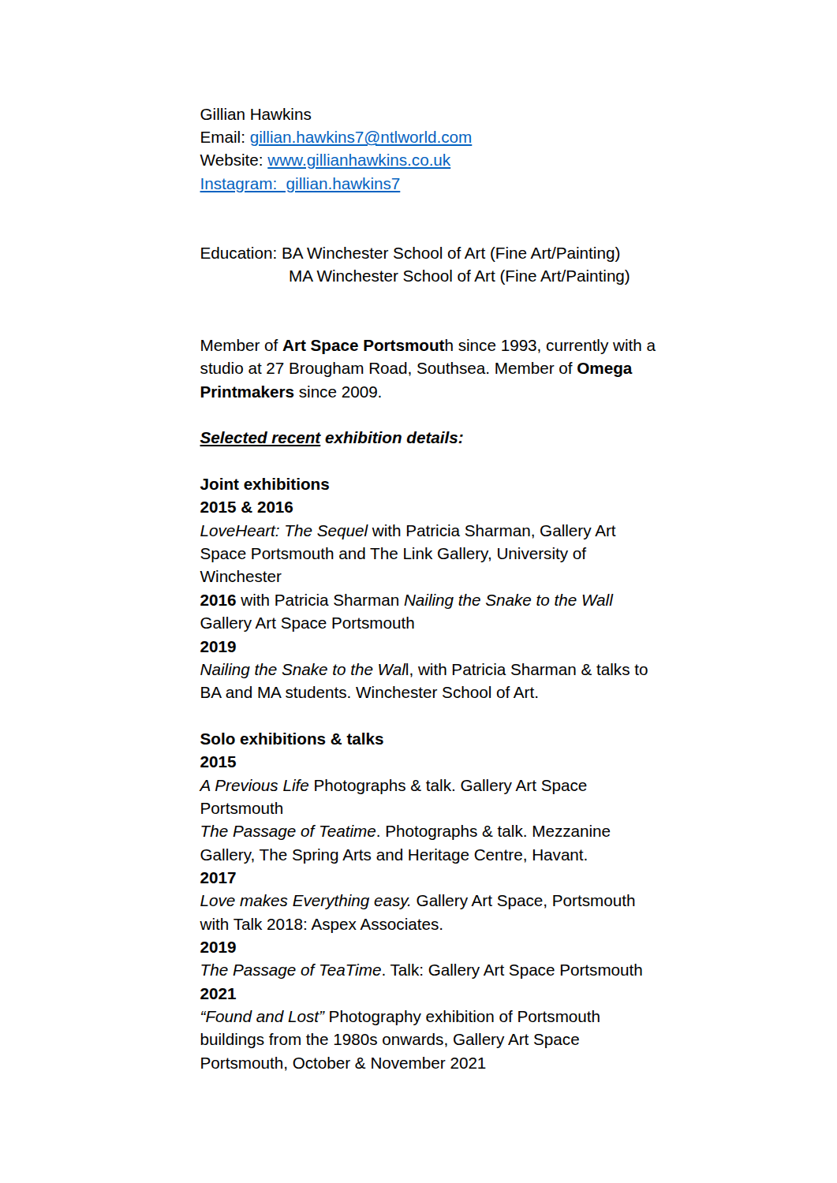Gillian Hawkins
Email: gillian.hawkins7@ntlworld.com
Website: www.gillianhawkins.co.uk
Instagram: gillian.hawkins7
Education: BA Winchester School of Art (Fine Art/Painting)
MA Winchester School of Art (Fine Art/Painting)
Member of Art Space Portsmouth since 1993, currently with a studio at 27 Brougham Road, Southsea. Member of Omega Printmakers since 2009.
Selected recent exhibition details:
Joint exhibitions
2015 & 2016
LoveHeart: The Sequel with Patricia Sharman, Gallery Art Space Portsmouth and The Link Gallery, University of Winchester
2016 with Patricia Sharman Nailing the Snake to the Wall Gallery Art Space Portsmouth
2019
Nailing the Snake to the Wall, with Patricia Sharman & talks to BA and MA students. Winchester School of Art.
Solo exhibitions & talks
2015
A Previous Life Photographs & talk. Gallery Art Space Portsmouth
The Passage of Teatime. Photographs & talk. Mezzanine Gallery, The Spring Arts and Heritage Centre, Havant.
2017
Love makes Everything easy. Gallery Art Space, Portsmouth with Talk 2018: Aspex Associates.
2019
The Passage of TeaTime. Talk: Gallery Art Space Portsmouth
2021
“Found and Lost” Photography exhibition of Portsmouth buildings from the 1980s onwards, Gallery Art Space Portsmouth, October & November 2021